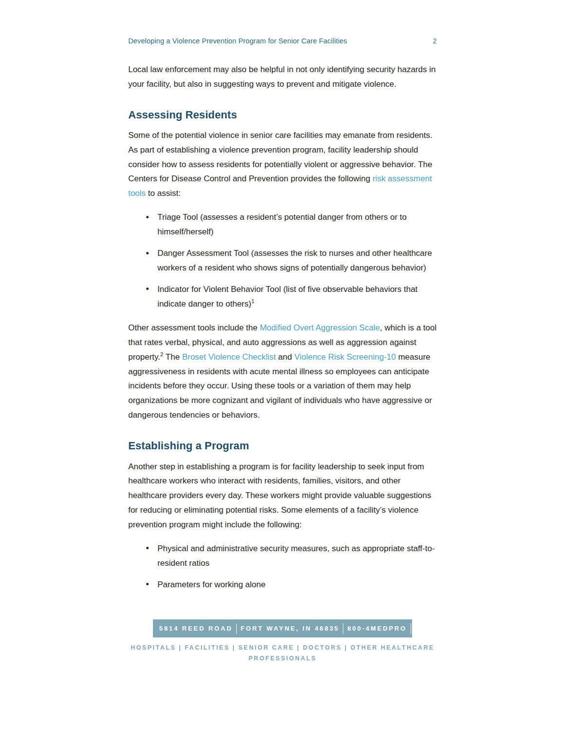Developing a Violence Prevention Program for Senior Care Facilities 2
Local law enforcement may also be helpful in not only identifying security hazards in your facility, but also in suggesting ways to prevent and mitigate violence.
Assessing Residents
Some of the potential violence in senior care facilities may emanate from residents. As part of establishing a violence prevention program, facility leadership should consider how to assess residents for potentially violent or aggressive behavior. The Centers for Disease Control and Prevention provides the following risk assessment tools to assist:
Triage Tool (assesses a resident’s potential danger from others or to himself/herself)
Danger Assessment Tool (assesses the risk to nurses and other healthcare workers of a resident who shows signs of potentially dangerous behavior)
Indicator for Violent Behavior Tool (list of five observable behaviors that indicate danger to others)1
Other assessment tools include the Modified Overt Aggression Scale, which is a tool that rates verbal, physical, and auto aggressions as well as aggression against property.2 The Broset Violence Checklist and Violence Risk Screening-10 measure aggressiveness in residents with acute mental illness so employees can anticipate incidents before they occur. Using these tools or a variation of them may help organizations be more cognizant and vigilant of individuals who have aggressive or dangerous tendencies or behaviors.
Establishing a Program
Another step in establishing a program is for facility leadership to seek input from healthcare workers who interact with residents, families, visitors, and other healthcare providers every day. These workers might provide valuable suggestions for reducing or eliminating potential risks. Some elements of a facility’s violence prevention program might include the following:
Physical and administrative security measures, such as appropriate staff-to-resident ratios
Parameters for working alone
5814 REED ROAD FORT WAYNE, IN 46835 800-4MEDPRO MEDPRO.COM
HOSPITALS | FACILITIES | SENIOR CARE | DOCTORS | OTHER HEALTHCARE PROFESSIONALS